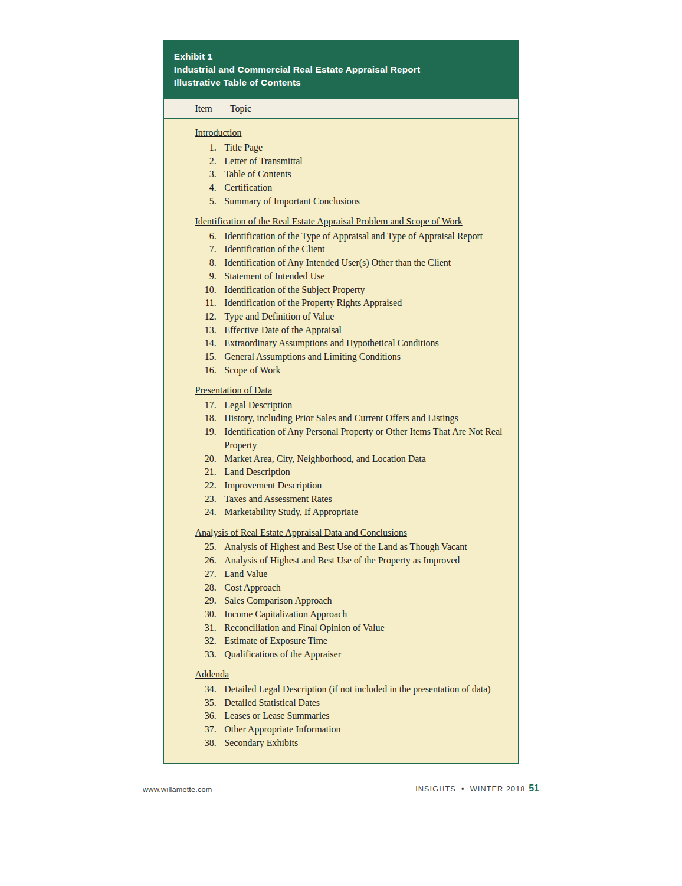Exhibit 1
Industrial and Commercial Real Estate Appraisal Report
Illustrative Table of Contents
Item Topic
Introduction
1. Title Page
2. Letter of Transmittal
3. Table of Contents
4. Certification
5. Summary of Important Conclusions
Identification of the Real Estate Appraisal Problem and Scope of Work
6. Identification of the Type of Appraisal and Type of Appraisal Report
7. Identification of the Client
8. Identification of Any Intended User(s) Other than the Client
9. Statement of Intended Use
10. Identification of the Subject Property
11. Identification of the Property Rights Appraised
12. Type and Definition of Value
13. Effective Date of the Appraisal
14. Extraordinary Assumptions and Hypothetical Conditions
15. General Assumptions and Limiting Conditions
16. Scope of Work
Presentation of Data
17. Legal Description
18. History, including Prior Sales and Current Offers and Listings
19. Identification of Any Personal Property or Other Items That Are Not Real Property
20. Market Area, City, Neighborhood, and Location Data
21. Land Description
22. Improvement Description
23. Taxes and Assessment Rates
24. Marketability Study, If Appropriate
Analysis of Real Estate Appraisal Data and Conclusions
25. Analysis of Highest and Best Use of the Land as Though Vacant
26. Analysis of Highest and Best Use of the Property as Improved
27. Land Value
28. Cost Approach
29. Sales Comparison Approach
30. Income Capitalization Approach
31. Reconciliation and Final Opinion of Value
32. Estimate of Exposure Time
33. Qualifications of the Appraiser
Addenda
34. Detailed Legal Description (if not included in the presentation of data)
35. Detailed Statistical Dates
36. Leases or Lease Summaries
37. Other Appropriate Information
38. Secondary Exhibits
www.willamette.com
INSIGHTS • WINTER 201851